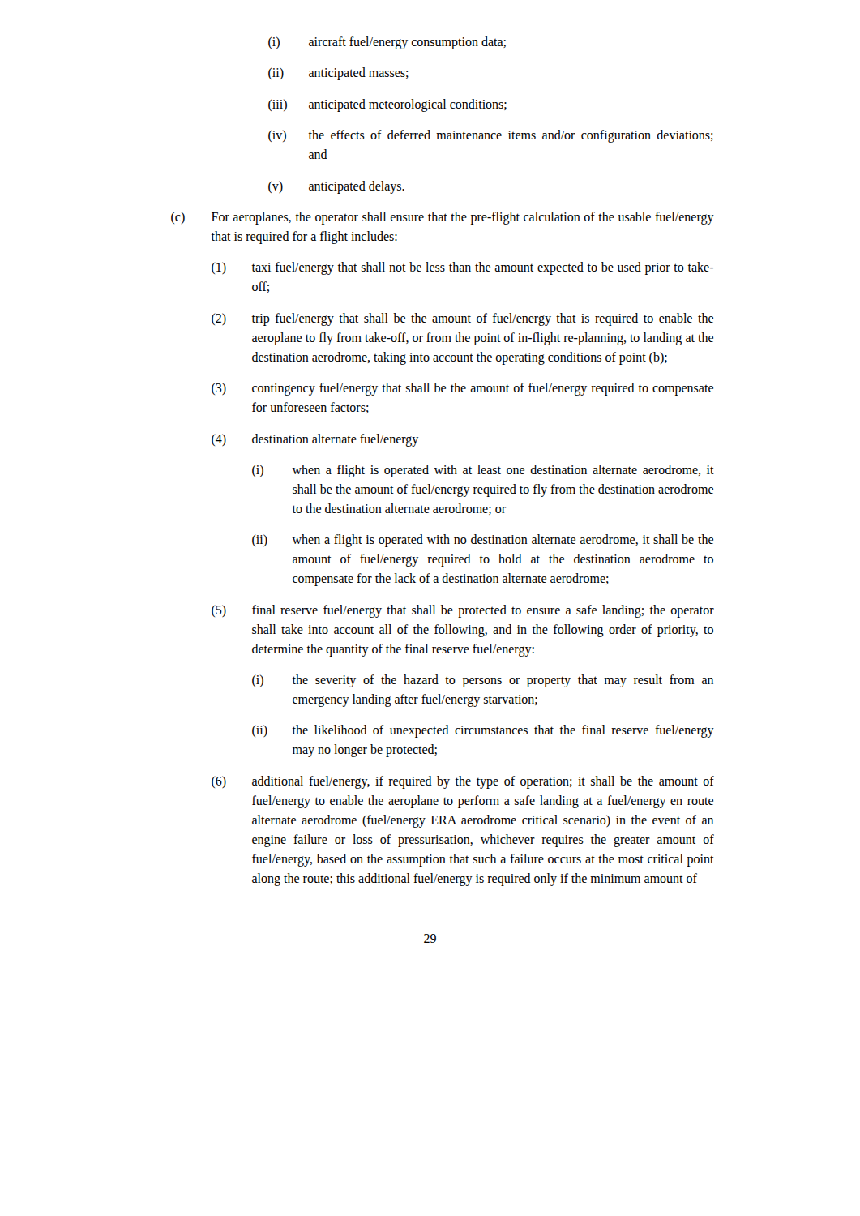(i) aircraft fuel/energy consumption data;
(ii) anticipated masses;
(iii) anticipated meteorological conditions;
(iv) the effects of deferred maintenance items and/or configuration deviations; and
(v) anticipated delays.
(c) For aeroplanes, the operator shall ensure that the pre-flight calculation of the usable fuel/energy that is required for a flight includes:
(1) taxi fuel/energy that shall not be less than the amount expected to be used prior to take-off;
(2) trip fuel/energy that shall be the amount of fuel/energy that is required to enable the aeroplane to fly from take-off, or from the point of in-flight re-planning, to landing at the destination aerodrome, taking into account the operating conditions of point (b);
(3) contingency fuel/energy that shall be the amount of fuel/energy required to compensate for unforeseen factors;
(4) destination alternate fuel/energy
(i) when a flight is operated with at least one destination alternate aerodrome, it shall be the amount of fuel/energy required to fly from the destination aerodrome to the destination alternate aerodrome; or
(ii) when a flight is operated with no destination alternate aerodrome, it shall be the amount of fuel/energy required to hold at the destination aerodrome to compensate for the lack of a destination alternate aerodrome;
(5) final reserve fuel/energy that shall be protected to ensure a safe landing; the operator shall take into account all of the following, and in the following order of priority, to determine the quantity of the final reserve fuel/energy:
(i) the severity of the hazard to persons or property that may result from an emergency landing after fuel/energy starvation;
(ii) the likelihood of unexpected circumstances that the final reserve fuel/energy may no longer be protected;
(6) additional fuel/energy, if required by the type of operation; it shall be the amount of fuel/energy to enable the aeroplane to perform a safe landing at a fuel/energy en route alternate aerodrome (fuel/energy ERA aerodrome critical scenario) in the event of an engine failure or loss of pressurisation, whichever requires the greater amount of fuel/energy, based on the assumption that such a failure occurs at the most critical point along the route; this additional fuel/energy is required only if the minimum amount of
29